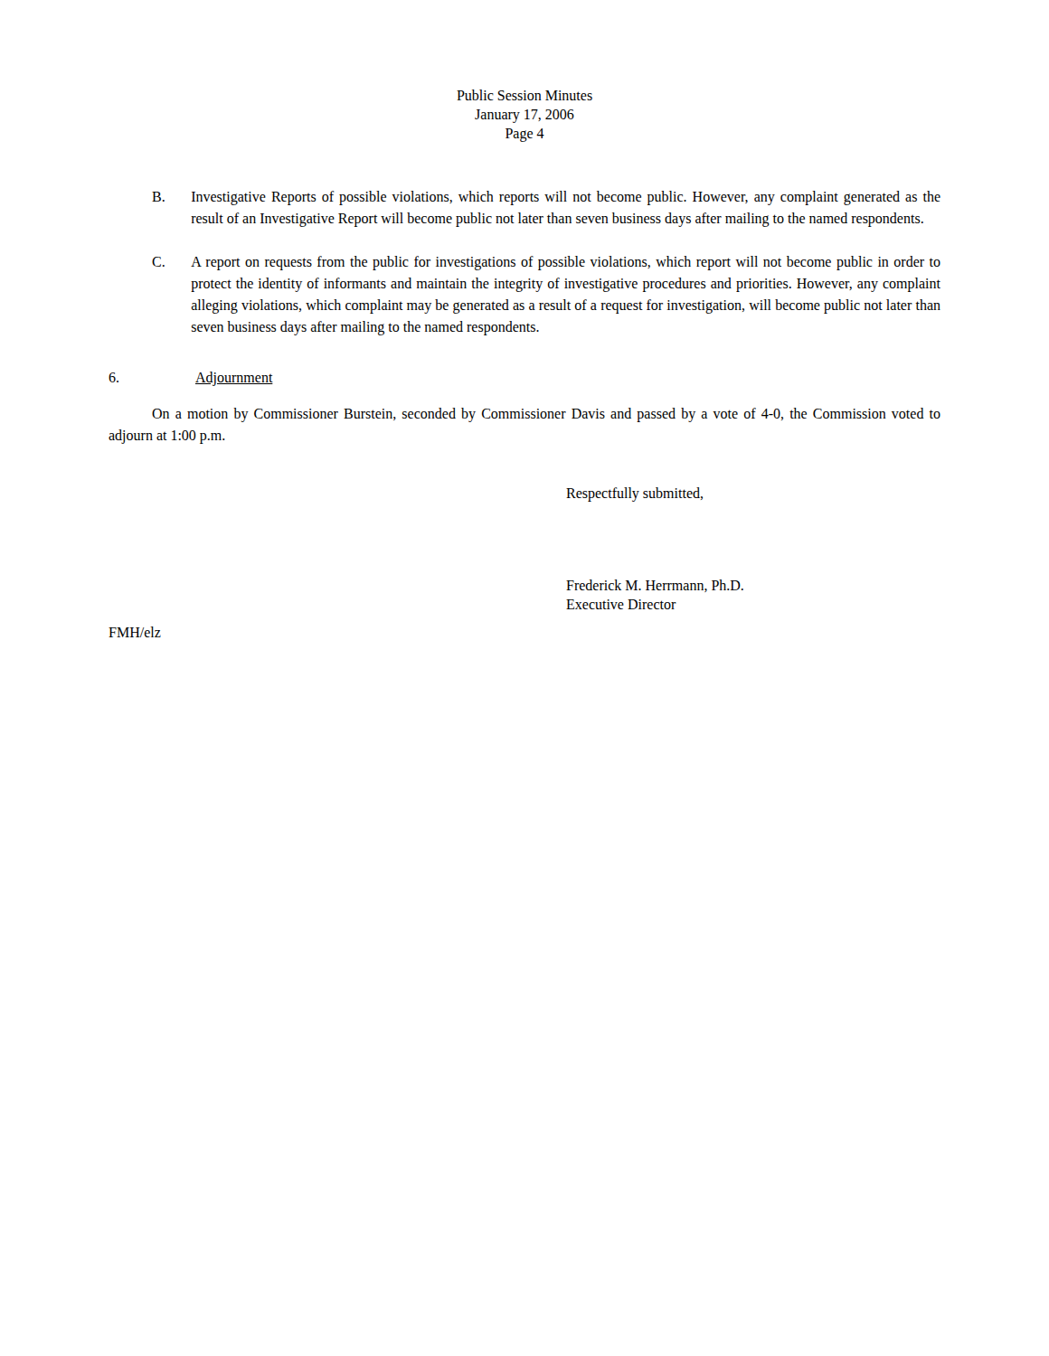Public Session Minutes
January 17, 2006
Page 4
B. Investigative Reports of possible violations, which reports will not become public. However, any complaint generated as the result of an Investigative Report will become public not later than seven business days after mailing to the named respondents.
C. A report on requests from the public for investigations of possible violations, which report will not become public in order to protect the identity of informants and maintain the integrity of investigative procedures and priorities. However, any complaint alleging violations, which complaint may be generated as a result of a request for investigation, will become public not later than seven business days after mailing to the named respondents.
6. Adjournment
On a motion by Commissioner Burstein, seconded by Commissioner Davis and passed by a vote of 4-0, the Commission voted to adjourn at 1:00 p.m.
Respectfully submitted,
Frederick M. Herrmann, Ph.D.
Executive Director
FMH/elz